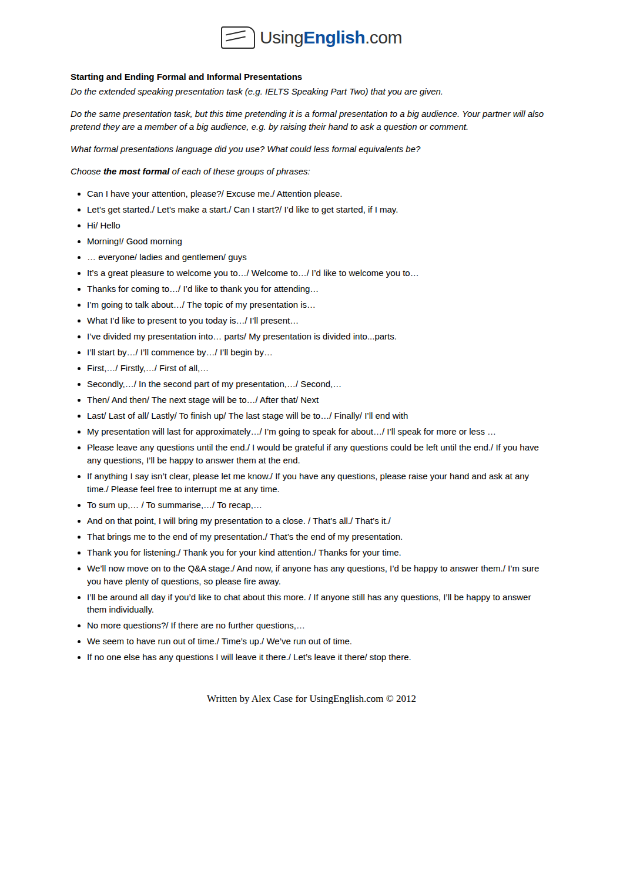Using English.com
Starting and Ending Formal and Informal Presentations
Do the extended speaking presentation task (e.g. IELTS Speaking Part Two) that you are given.
Do the same presentation task, but this time pretending it is a formal presentation to a big audience. Your partner will also pretend they are a member of a big audience, e.g. by raising their hand to ask a question or comment.
What formal presentations language did you use? What could less formal equivalents be?
Choose the most formal of each of these groups of phrases:
Can I have your attention, please?/ Excuse me./ Attention please.
Let’s get started./ Let’s make a start./ Can I start?/ I’d like to get started, if I may.
Hi/ Hello
Morning!/ Good morning
… everyone/ ladies and gentlemen/ guys
It’s a great pleasure to welcome you to…/ Welcome to…/ I’d like to welcome you to…
Thanks for coming to…/ I’d like to thank you for attending…
I’m going to talk about…/ The topic of my presentation is…
What I’d like to present to you today is…/ I’ll present…
I’ve divided my presentation into… parts/ My presentation is divided into...parts.
I’ll start by…/ I’ll commence by…/ I’ll begin by…
First,…/ Firstly,…/ First of all,…
Secondly,…/ In the second part of my presentation,…/ Second,…
Then/ And then/ The next stage will be to…/ After that/ Next
Last/ Last of all/ Lastly/ To finish up/ The last stage will be to…/ Finally/ I’ll end with
My presentation will last for approximately…/ I’m going to speak for about…/ I’ll speak for more or less …
Please leave any questions until the end./ I would be grateful if any questions could be left until the end./ If you have any questions, I’ll be happy to answer them at the end.
If anything I say isn’t clear, please let me know./ If you have any questions, please raise your hand and ask at any time./ Please feel free to interrupt me at any time.
To sum up,… / To summarise,…/ To recap,…
And on that point, I will bring my presentation to a close. / That’s all./ That’s it./
That brings me to the end of my presentation./ That’s the end of my presentation.
Thank you for listening./ Thank you for your kind attention./ Thanks for your time.
We’ll now move on to the Q&A stage./ And now, if anyone has any questions, I’d be happy to answer them./ I’m sure you have plenty of questions, so please fire away.
I’ll be around all day if you’d like to chat about this more. / If anyone still has any questions, I’ll be happy to answer them individually.
No more questions?/ If there are no further questions,…
We seem to have run out of time./ Time’s up./ We’ve run out of time.
If no one else has any questions I will leave it there./ Let’s leave it there/ stop there.
Written by Alex Case for UsingEnglish.com © 2012